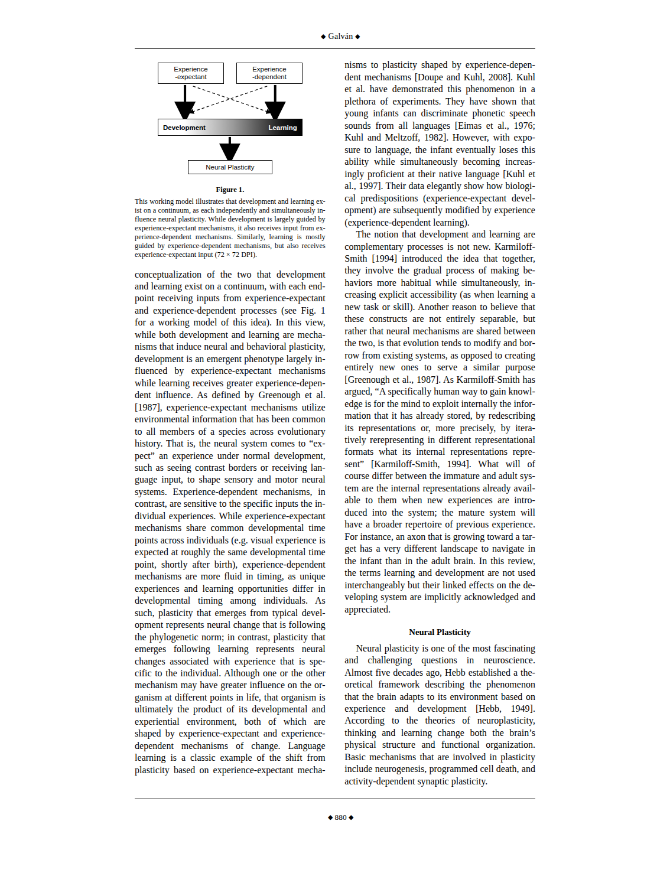◆ Galván ◆
Experience
-expectant
Experience
-dependent
Development Learning
Neural Plasticity
Figure 1. This working model illustrates that development and learning exist on a continuum, as each independently and simultaneously influence neural plasticity. While development is largely guided by experience-expectant mechanisms, it also receives input from experience-dependent mechanisms. Similarly, learning is mostly guided by experience-dependent mechanisms, but also receives experience-expectant input (72 × 72 DPI).
conceptualization of the two that development and learning exist on a continuum, with each endpoint receiving inputs from experience-expectant and experience-dependent processes (see Fig. 1 for a working model of this idea). In this view, while both development and learning are mechanisms that induce neural and behavioral plasticity, development is an emergent phenotype largely influenced by experience-expectant mechanisms while learning receives greater experience-dependent influence. As defined by Greenough et al. [1987], experience-expectant mechanisms utilize environmental information that has been common to all members of a species across evolutionary history. That is, the neural system comes to “expect” an experience under normal development, such as seeing contrast borders or receiving language input, to shape sensory and motor neural systems. Experience-dependent mechanisms, in contrast, are sensitive to the specific inputs the individual experiences. While experience-expectant mechanisms share common developmental time points across individuals (e.g. visual experience is expected at roughly the same developmental time point, shortly after birth), experience-dependent mechanisms are more fluid in timing, as unique experiences and learning opportunities differ in developmental timing among individuals. As such, plasticity that emerges from typical development represents neural change that is following the phylogenetic norm; in contrast, plasticity that emerges following learning represents neural changes associated with experience that is specific to the individual. Although one or the other mechanism may have greater influence on the organism at different points in life, that organism is ultimately the product of its developmental and experiential environment, both of which are shaped by experience-expectant and experience-dependent mechanisms of change. Language learning is a classic example of the shift from plasticity based on experience-expectant mechanisms to plasticity shaped by experience-dependent mechanisms [Doupe and Kuhl, 2008]. Kuhl et al. have demonstrated this phenomenon in a plethora of experiments. They have shown that young infants can discriminate phonetic speech sounds from all languages [Eimas et al., 1976; Kuhl and Meltzoff, 1982]. However, with exposure to language, the infant eventually loses this ability while simultaneously becoming increasingly proficient at their native language [Kuhl et al., 1997]. Their data elegantly show how biological predispositions (experience-expectant development) are subsequently modified by experience (experience-dependent learning).
The notion that development and learning are complementary processes is not new. Karmiloff-Smith [1994] introduced the idea that together, they involve the gradual process of making behaviors more habitual while simultaneously, increasing explicit accessibility (as when learning a new task or skill). Another reason to believe that these constructs are not entirely separable, but rather that neural mechanisms are shared between the two, is that evolution tends to modify and borrow from existing systems, as opposed to creating entirely new ones to serve a similar purpose [Greenough et al., 1987]. As Karmiloff-Smith has argued, “A specifically human way to gain knowledge is for the mind to exploit internally the information that it has already stored, by redescribing its representations or, more precisely, by iteratively rerepresenting in different representational formats what its internal representations represent” [Karmiloff-Smith, 1994]. What will of course differ between the immature and adult system are the internal representations already available to them when new experiences are introduced into the system; the mature system will have a broader repertoire of previous experience. For instance, an axon that is growing toward a target has a very different landscape to navigate in the infant than in the adult brain. In this review, the terms learning and development are not used interchangeably but their linked effects on the developing system are implicitly acknowledged and appreciated.
Neural Plasticity
Neural plasticity is one of the most fascinating and challenging questions in neuroscience. Almost five decades ago, Hebb established a theoretical framework describing the phenomenon that the brain adapts to its environment based on experience and development [Hebb, 1949]. According to the theories of neuroplasticity, thinking and learning change both the brain’s physical structure and functional organization. Basic mechanisms that are involved in plasticity include neurogenesis, programmed cell death, and activity-dependent synaptic plasticity.
◆ 880 ◆